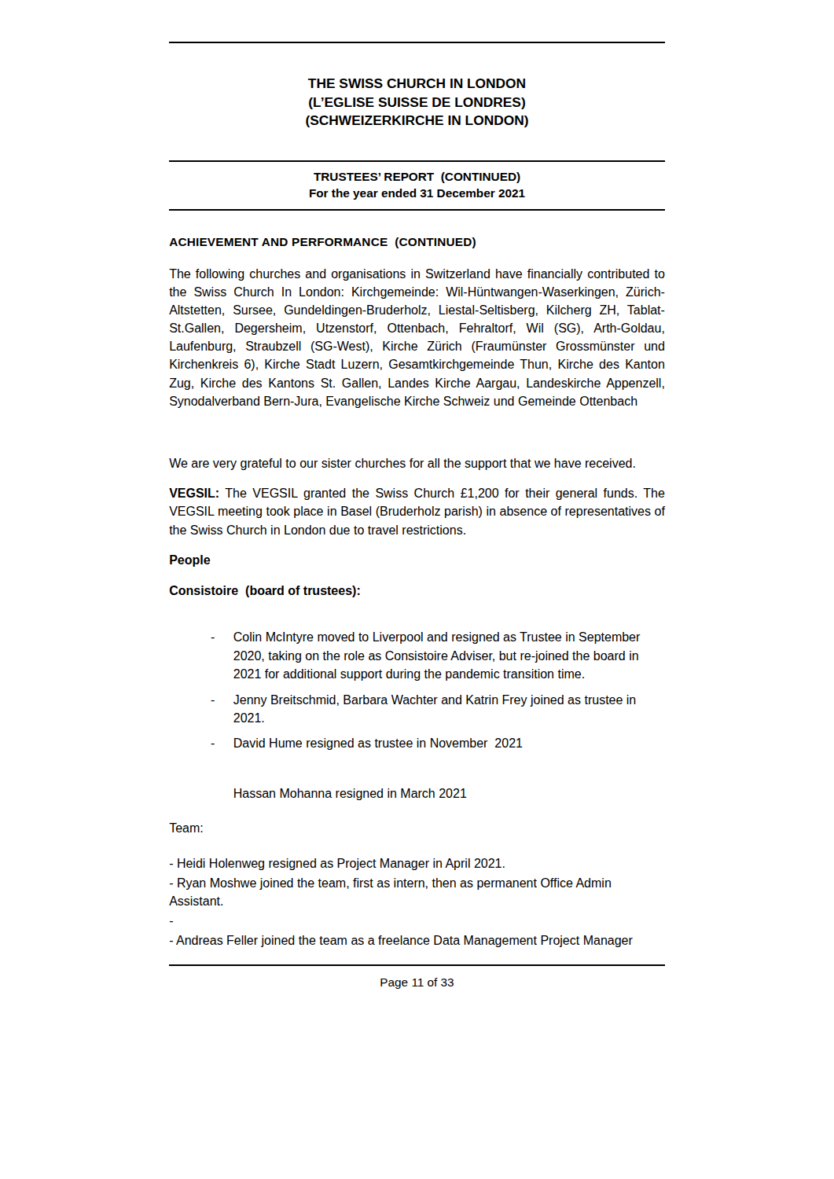THE SWISS CHURCH IN LONDON
(L’EGLISE SUISSE DE LONDRES)
(SCHWEIZERKIRCHE IN LONDON)
TRUSTEES’ REPORT (CONTINUED)
For the year ended 31 December 2021
ACHIEVEMENT AND PERFORMANCE (CONTINUED)
The following churches and organisations in Switzerland have financially contributed to the Swiss Church In London: Kirchgemeinde: Wil-Hüntwangen-Waserkingen, Zürich-Altstetten, Sursee, Gundeldingen-Bruderholz, Liestal-Seltisberg, Kilcherg ZH, Tablat-St.Gallen, Degersheim, Utzenstorf, Ottenbach, Fehraltorf, Wil (SG), Arth-Goldau, Laufenburg, Straubzell (SG-West), Kirche Zürich (Fraumünster Grossmünster und Kirchenkreis 6), Kirche Stadt Luzern, Gesamtkirchgemeinde Thun, Kirche des Kanton Zug, Kirche des Kantons St. Gallen, Landes Kirche Aargau, Landeskirche Appenzell, Synodalverband Bern-Jura, Evangelische Kirche Schweiz und Gemeinde Ottenbach
We are very grateful to our sister churches for all the support that we have received.
VEGSIL: The VEGSIL granted the Swiss Church £1,200 for their general funds. The VEGSIL meeting took place in Basel (Bruderholz parish) in absence of representatives of the Swiss Church in London due to travel restrictions.
People
Consistoire (board of trustees):
Colin McIntyre moved to Liverpool and resigned as Trustee in September 2020, taking on the role as Consistoire Adviser, but re-joined the board in 2021 for additional support during the pandemic transition time.
Jenny Breitschmid, Barbara Wachter and Katrin Frey joined as trustee in 2021.
David Hume resigned as trustee in November 2021
Hassan Mohanna resigned in March 2021
Team:
- Heidi Holenweg resigned as Project Manager in April 2021.
- Ryan Moshwe joined the team, first as intern, then as permanent Office Admin Assistant.
-
- Andreas Feller joined the team as a freelance Data Management Project Manager
Page 11 of 33